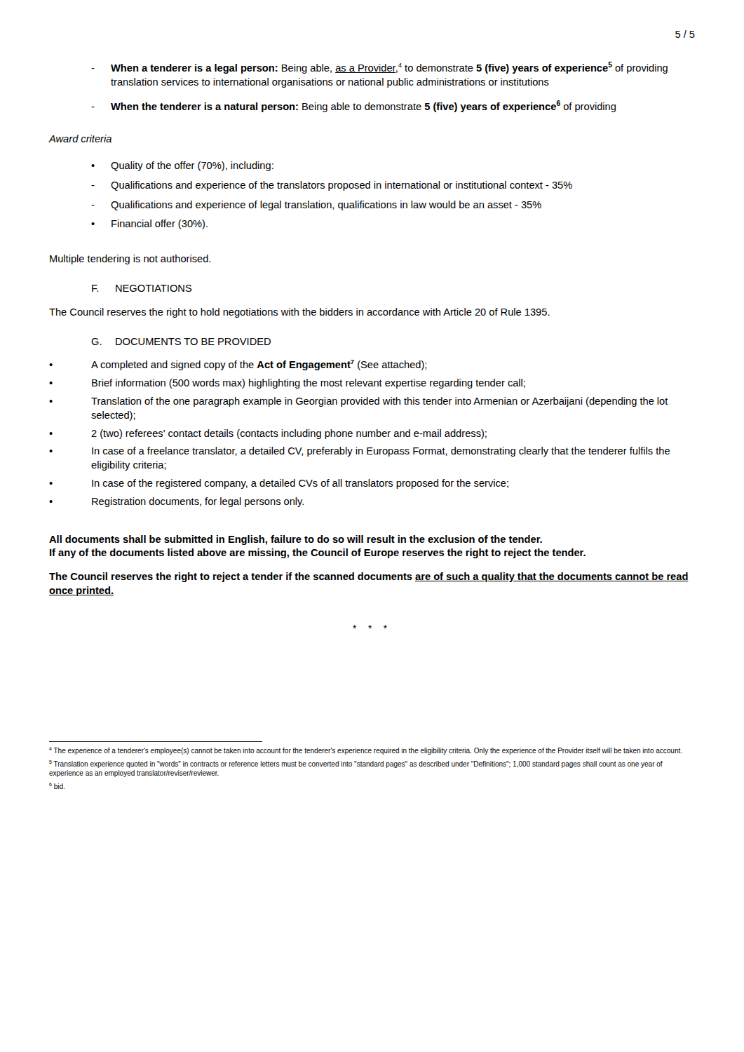5 / 5
When a tenderer is a legal person: Being able, as a Provider, 4 to demonstrate 5 (five) years of experience5 of providing translation services to international organisations or national public administrations or institutions
When the tenderer is a natural person: Being able to demonstrate 5 (five) years of experience6 of providing
Award criteria
Quality of the offer (70%), including:
Qualifications and experience of the translators proposed in international or institutional context - 35%
Qualifications and experience of legal translation, qualifications in law would be an asset - 35%
Financial offer (30%).
Multiple tendering is not authorised.
F. NEGOTIATIONS
The Council reserves the right to hold negotiations with the bidders in accordance with Article 20 of Rule 1395.
G. DOCUMENTS TO BE PROVIDED
A completed and signed copy of the Act of Engagement7 (See attached);
Brief information (500 words max) highlighting the most relevant expertise regarding tender call;
Translation of the one paragraph example in Georgian provided with this tender into Armenian or Azerbaijani (depending the lot selected);
2 (two) referees' contact details (contacts including phone number and e-mail address);
In case of a freelance translator, a detailed CV, preferably in Europass Format, demonstrating clearly that the tenderer fulfils the eligibility criteria;
In case of the registered company, a detailed CVs of all translators proposed for the service;
Registration documents, for legal persons only.
All documents shall be submitted in English, failure to do so will result in the exclusion of the tender.
If any of the documents listed above are missing, the Council of Europe reserves the right to reject the tender.
The Council reserves the right to reject a tender if the scanned documents are of such a quality that the documents cannot be read once printed.
* * *
4 The experience of a tenderer's employee(s) cannot be taken into account for the tenderer's experience required in the eligibility criteria. Only the experience of the Provider itself will be taken into account.
5 Translation experience quoted in "words" in contracts or reference letters must be converted into "standard pages" as described under "Definitions"; 1,000 standard pages shall count as one year of experience as an employed translator/reviser/reviewer.
6 bid.